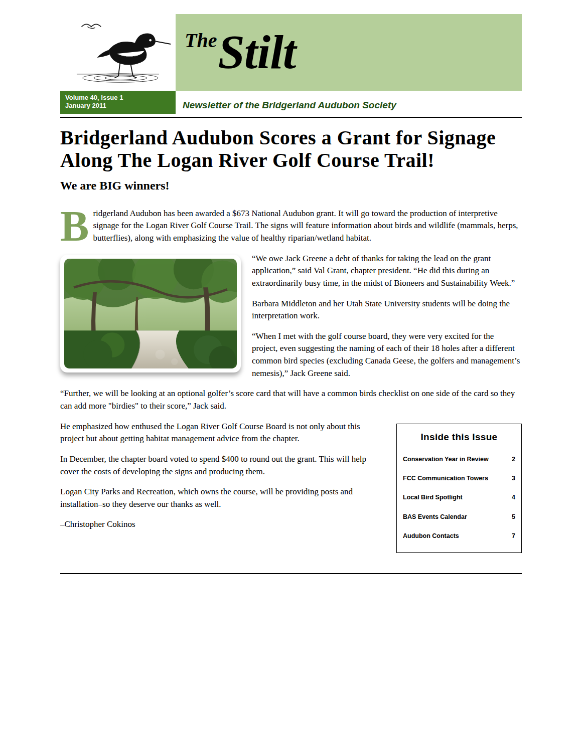The Stilt
Volume 40, Issue 1
January 2011
Newsletter of the Bridgerland Audubon Society
Bridgerland Audubon Scores a Grant for Signage Along The Logan River Golf Course Trail!
We are BIG winners!
Bridgerland Audubon has been awarded a $673 National Audubon grant. It will go toward the production of interpretive signage for the Logan River Golf Course Trail. The signs will feature information about birds and wildlife (mammals, herps, butterflies), along with emphasizing the value of healthy riparian/wetland habitat.
“We owe Jack Greene a debt of thanks for taking the lead on the grant application,” said Val Grant, chapter president. “He did this during an extraordinarily busy time, in the midst of Bioneers and Sustainability Week.”
Barbara Middleton and her Utah State University students will be doing the interpretation work.
“When I met with the golf course board, they were very excited for the project, even suggesting the naming of each of their 18 holes after a different common bird species (excluding Canada Geese, the golfers and management’s nemesis),” Jack Greene said.
“Further, we will be looking at an optional golfer’s score card that will have a common birds checklist on one side of the card so they can add more "birdies" to their score,” Jack said.
Inside this Issue
| Conservation Year in Review | 2 |
| FCC Communication Towers | 3 |
| Local Bird Spotlight | 4 |
| BAS Events Calendar | 5 |
| Audubon Contacts | 7 |
He emphasized how enthused the Logan River Golf Course Board is not only about this project but about getting habitat management advice from the chapter.
In December, the chapter board voted to spend $400 to round out the grant. This will help cover the costs of developing the signs and producing them.
Logan City Parks and Recreation, which owns the course, will be providing posts and installation–so they deserve our thanks as well.
–Christopher Cokinos